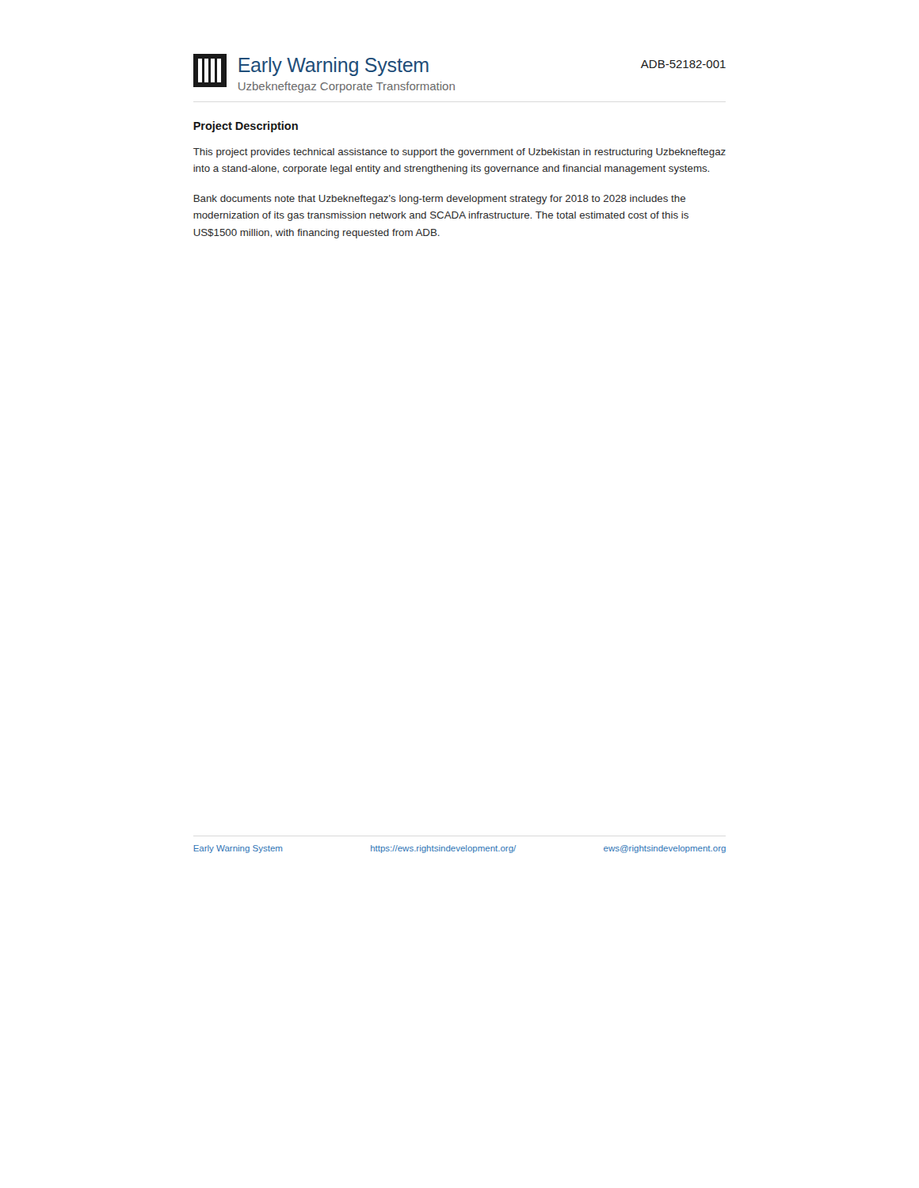Early Warning System
Uzbekneftegaz Corporate Transformation
ADB-52182-001
Project Description
This project provides technical assistance to support the government of Uzbekistan in restructuring Uzbekneftegaz into a stand-alone, corporate legal entity and strengthening its governance and financial management systems.
Bank documents note that Uzbekneftegaz's long-term development strategy for 2018 to 2028 includes the modernization of its gas transmission network and SCADA infrastructure. The total estimated cost of this is US$1500 million, with financing requested from ADB.
Early Warning System
https://ews.rightsindevelopment.org/
ews@rightsindevelopment.org